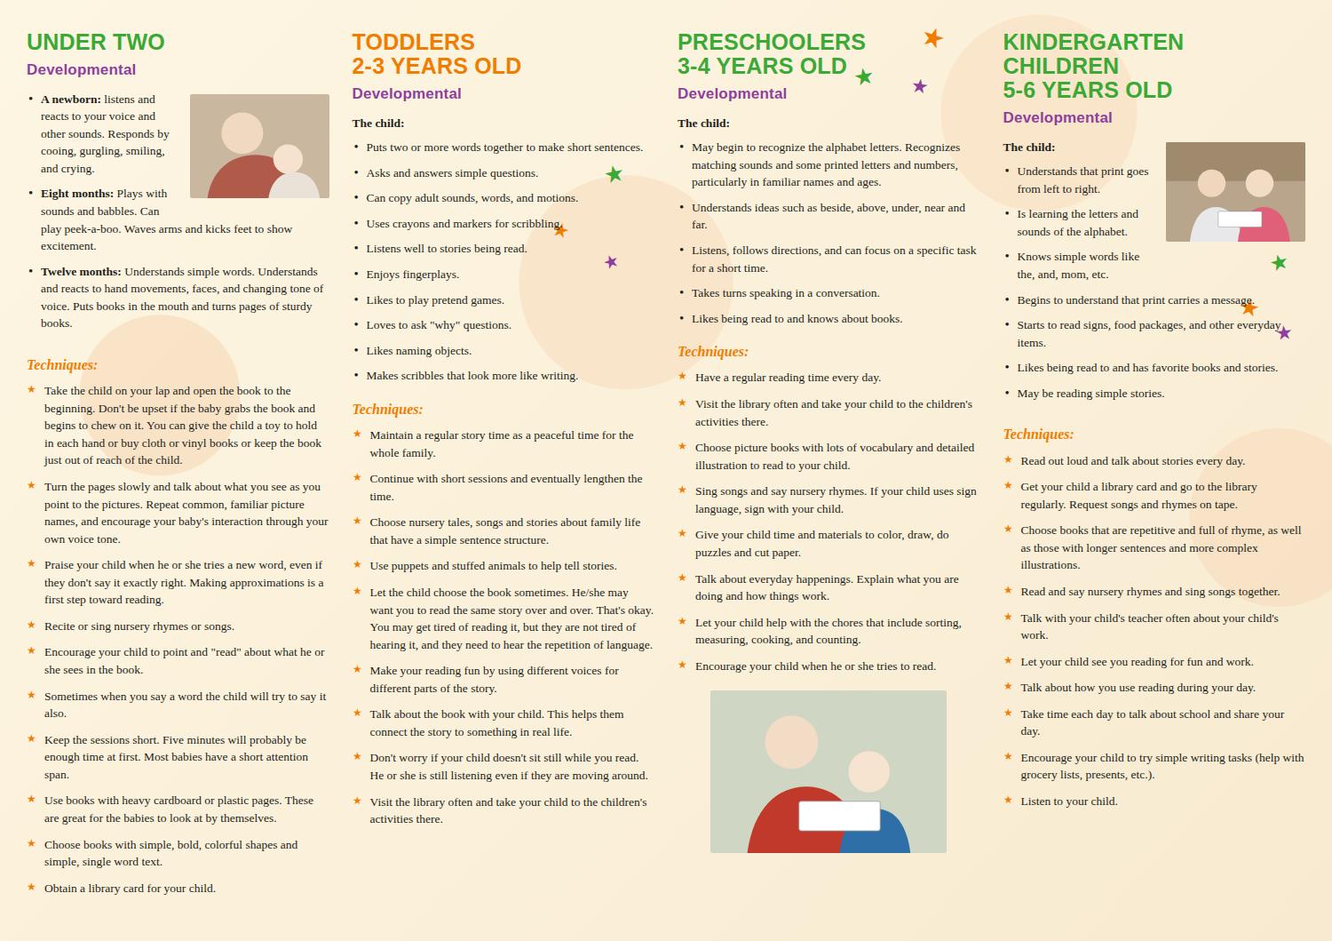UNDER TWO
Developmental
A newborn: listens and reacts to your voice and other sounds. Responds by cooing, gurgling, smiling, and crying.
Eight months: Plays with sounds and babbles. Can play peek-a-boo. Waves arms and kicks feet to show excitement.
Twelve months: Understands simple words. Understands and reacts to hand movements, faces, and changing tone of voice. Puts books in the mouth and turns pages of sturdy books.
Techniques:
Take the child on your lap and open the book to the beginning. Don't be upset if the baby grabs the book and begins to chew on it. You can give the child a toy to hold in each hand or buy cloth or vinyl books or keep the book just out of reach of the child.
Turn the pages slowly and talk about what you see as you point to the pictures. Repeat common, familiar picture names, and encourage your baby's interaction through your own voice tone.
Praise your child when he or she tries a new word, even if they don't say it exactly right. Making approximations is a first step toward reading.
Recite or sing nursery rhymes or songs.
Encourage your child to point and "read" about what he or she sees in the book.
Sometimes when you say a word the child will try to say it also.
Keep the sessions short. Five minutes will probably be enough time at first. Most babies have a short attention span.
Use books with heavy cardboard or plastic pages. These are great for the babies to look at by themselves.
Choose books with simple, bold, colorful shapes and simple, single word text.
Obtain a library card for your child.
★ ★ ★
TODDLERS
2-3 YEARS OLD
Developmental
The child:
Puts two or more words together to make short sentences.
Asks and answers simple questions.
Can copy adult sounds, words, and motions.
Uses crayons and markers for scribbling.
Listens well to stories being read.
Enjoys fingerplays.
Likes to play pretend games.
Loves to ask "why" questions.
Likes naming objects.
Makes scribbles that look more like writing.
Techniques:
Maintain a regular story time as a peaceful time for the whole family.
Continue with short sessions and eventually lengthen the time.
Choose nursery tales, songs and stories about family life that have a simple sentence structure.
Use puppets and stuffed animals to help tell stories.
Let the child choose the book sometimes. He/she may want you to read the same story over and over. That's okay. You may get tired of reading it, but they are not tired of hearing it, and they need to hear the repetition of language.
Make your reading fun by using different voices for different parts of the story.
Talk about the book with your child. This helps them connect the story to something in real life.
Don't worry if your child doesn't sit still while you read. He or she is still listening even if they are moving around.
Visit the library often and take your child to the children's activities there.
★ ★ ★
PRESCHOOLERS
3-4 YEARS OLD
Developmental
The child:
May begin to recognize the alphabet letters. Recognizes matching sounds and some printed letters and numbers, particularly in familiar names and ages.
Understands ideas such as beside, above, under, near and far.
Listens, follows directions, and can focus on a specific task for a short time.
Takes turns speaking in a conversation.
Likes being read to and knows about books.
Techniques:
Have a regular reading time every day.
Visit the library often and take your child to the children's activities there.
Choose picture books with lots of vocabulary and detailed illustration to read to your child.
Sing songs and say nursery rhymes. If your child uses sign language, sign with your child.
Give your child time and materials to color, draw, do puzzles and cut paper.
Talk about everyday happenings. Explain what you are doing and how things work.
Let your child help with the chores that include sorting, measuring, cooking, and counting.
Encourage your child when he or she tries to read.
★ ★ ★
KINDERGARTEN
CHILDREN
5-6 YEARS OLD
Developmental
The child:
Understands that print goes from left to right.
Is learning the letters and sounds of the alphabet.
Knows simple words like the, and, mom, etc.
Begins to understand that print carries a message.
Starts to read signs, food packages, and other everyday items.
Likes being read to and has favorite books and stories.
May be reading simple stories.
Techniques:
Read out loud and talk about stories every day.
Get your child a library card and go to the library regularly. Request songs and rhymes on tape.
Choose books that are repetitive and full of rhyme, as well as those with longer sentences and more complex illustrations.
Read and say nursery rhymes and sing songs together.
Talk with your child's teacher often about your child's work.
Let your child see you reading for fun and work.
Talk about how you use reading during your day.
Take time each day to talk about school and share your day.
Encourage your child to try simple writing tasks (help with grocery lists, presents, etc.).
Listen to your child.